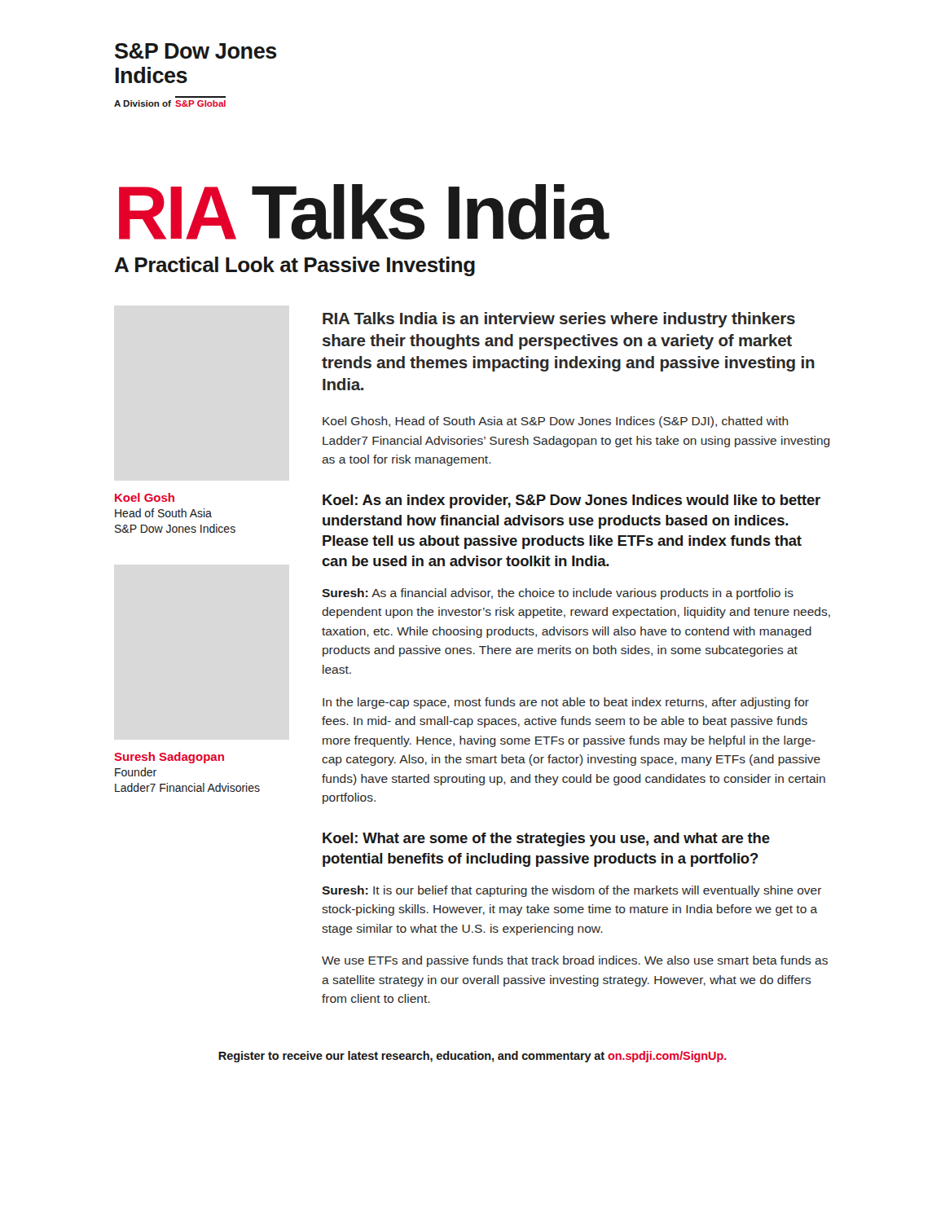S&P Dow Jones
Indices
A Division of S&P Global
RIA Talks India
A Practical Look at Passive Investing
Koel Gosh
Head of South Asia
S&P Dow Jones Indices
Suresh Sadagopan
Founder
Ladder7 Financial Advisories
RIA Talks India is an interview series where industry thinkers share their thoughts and perspectives on a variety of market trends and themes impacting indexing and passive investing in India.
Koel Ghosh, Head of South Asia at S&P Dow Jones Indices (S&P DJI), chatted with Ladder7 Financial Advisories’ Suresh Sadagopan to get his take on using passive investing as a tool for risk management.
Koel: As an index provider, S&P Dow Jones Indices would like to better understand how financial advisors use products based on indices. Please tell us about passive products like ETFs and index funds that can be used in an advisor toolkit in India.
Suresh: As a financial advisor, the choice to include various products in a portfolio is dependent upon the investor’s risk appetite, reward expectation, liquidity and tenure needs, taxation, etc. While choosing products, advisors will also have to contend with managed products and passive ones. There are merits on both sides, in some subcategories at least.
In the large-cap space, most funds are not able to beat index returns, after adjusting for fees. In mid- and small-cap spaces, active funds seem to be able to beat passive funds more frequently. Hence, having some ETFs or passive funds may be helpful in the large-cap category. Also, in the smart beta (or factor) investing space, many ETFs (and passive funds) have started sprouting up, and they could be good candidates to consider in certain portfolios.
Koel: What are some of the strategies you use, and what are the potential benefits of including passive products in a portfolio?
Suresh: It is our belief that capturing the wisdom of the markets will eventually shine over stock-picking skills. However, it may take some time to mature in India before we get to a stage similar to what the U.S. is experiencing now.
We use ETFs and passive funds that track broad indices. We also use smart beta funds as a satellite strategy in our overall passive investing strategy. However, what we do differs from client to client.
Register to receive our latest research, education, and commentary at on.spdji.com/SignUp.